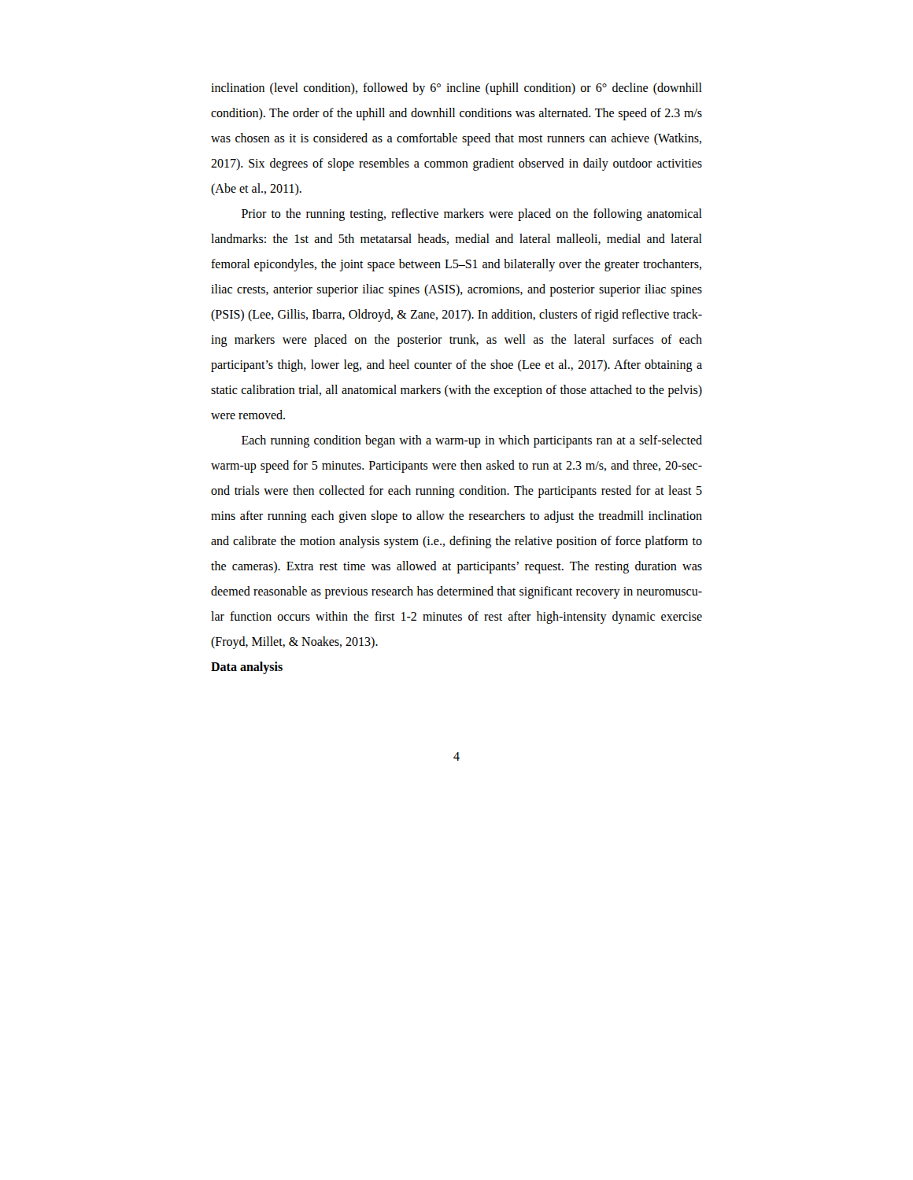inclination (level condition), followed by 6° incline (uphill condition) or 6° decline (downhill condition). The order of the uphill and downhill conditions was alternated. The speed of 2.3 m/s was chosen as it is considered as a comfortable speed that most runners can achieve (Watkins, 2017). Six degrees of slope resembles a common gradient observed in daily outdoor activities (Abe et al., 2011).
Prior to the running testing, reflective markers were placed on the following anatomical landmarks: the 1st and 5th metatarsal heads, medial and lateral malleoli, medial and lateral femoral epicondyles, the joint space between L5–S1 and bilaterally over the greater trochanters, iliac crests, anterior superior iliac spines (ASIS), acromions, and posterior superior iliac spines (PSIS) (Lee, Gillis, Ibarra, Oldroyd, & Zane, 2017). In addition, clusters of rigid reflective tracking markers were placed on the posterior trunk, as well as the lateral surfaces of each participant’s thigh, lower leg, and heel counter of the shoe (Lee et al., 2017). After obtaining a static calibration trial, all anatomical markers (with the exception of those attached to the pelvis) were removed.
Each running condition began with a warm-up in which participants ran at a self-selected warm-up speed for 5 minutes. Participants were then asked to run at 2.3 m/s, and three, 20-second trials were then collected for each running condition. The participants rested for at least 5 mins after running each given slope to allow the researchers to adjust the treadmill inclination and calibrate the motion analysis system (i.e., defining the relative position of force platform to the cameras). Extra rest time was allowed at participants’ request. The resting duration was deemed reasonable as previous research has determined that significant recovery in neuromuscular function occurs within the first 1-2 minutes of rest after high-intensity dynamic exercise (Froyd, Millet, & Noakes, 2013).
Data analysis
4